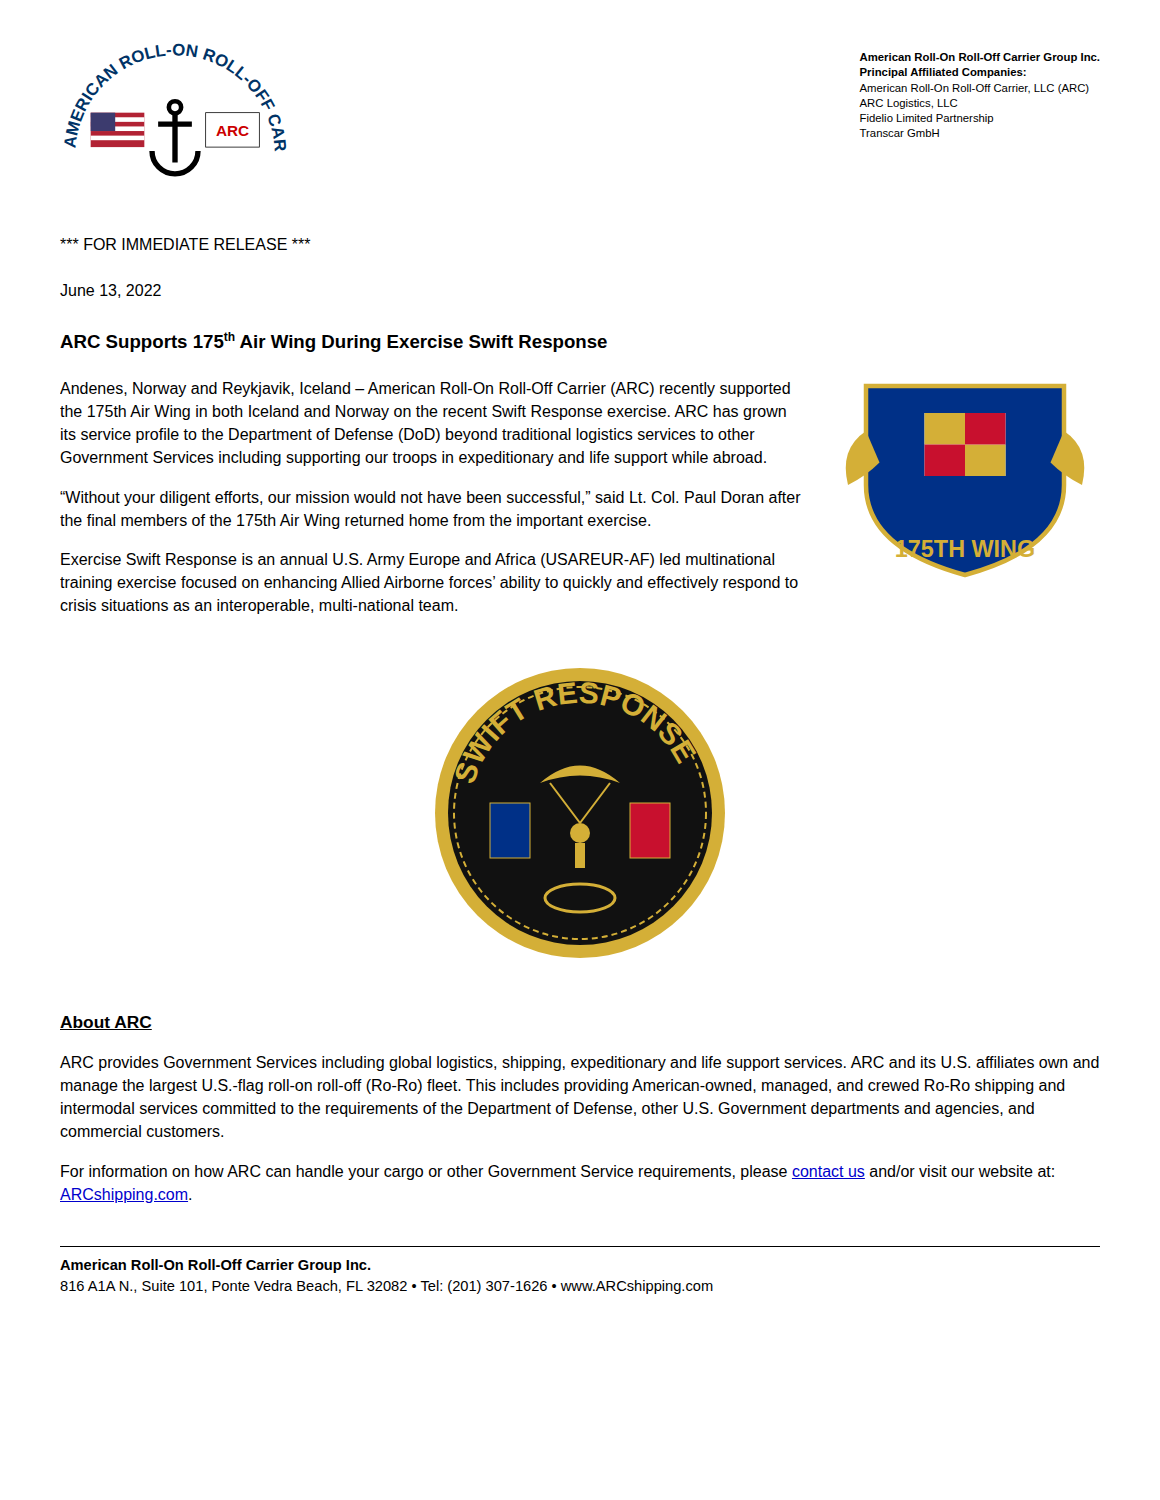American Roll-On Roll-Off Carrier Group Inc.
Principal Affiliated Companies:
American Roll-On Roll-Off Carrier, LLC (ARC)
ARC Logistics, LLC
Fidelio Limited Partnership
Transcar GmbH
*** FOR IMMEDIATE RELEASE ***
June 13, 2022
ARC Supports 175th Air Wing During Exercise Swift Response
Andenes, Norway and Reykjavik, Iceland – American Roll-On Roll-Off Carrier (ARC) recently supported the 175th Air Wing in both Iceland and Norway on the recent Swift Response exercise. ARC has grown its service profile to the Department of Defense (DoD) beyond traditional logistics services to other Government Services including supporting our troops in expeditionary and life support while abroad.
“Without your diligent efforts, our mission would not have been successful,” said Lt. Col. Paul Doran after the final members of the 175th Air Wing returned home from the important exercise.
Exercise Swift Response is an annual U.S. Army Europe and Africa (USAREUR-AF) led multinational training exercise focused on enhancing Allied Airborne forces’ ability to quickly and effectively respond to crisis situations as an interoperable, multi-national team.
About ARC
ARC provides Government Services including global logistics, shipping, expeditionary and life support services. ARC and its U.S. affiliates own and manage the largest U.S.-flag roll-on roll-off (Ro-Ro) fleet. This includes providing American-owned, managed, and crewed Ro-Ro shipping and intermodal services committed to the requirements of the Department of Defense, other U.S. Government departments and agencies, and commercial customers.
For information on how ARC can handle your cargo or other Government Service requirements, please contact us and/or visit our website at: ARCshipping.com.
American Roll-On Roll-Off Carrier Group Inc.
816 A1A N., Suite 101, Ponte Vedra Beach, FL 32082 • Tel: (201) 307-1626 • www.ARCshipping.com